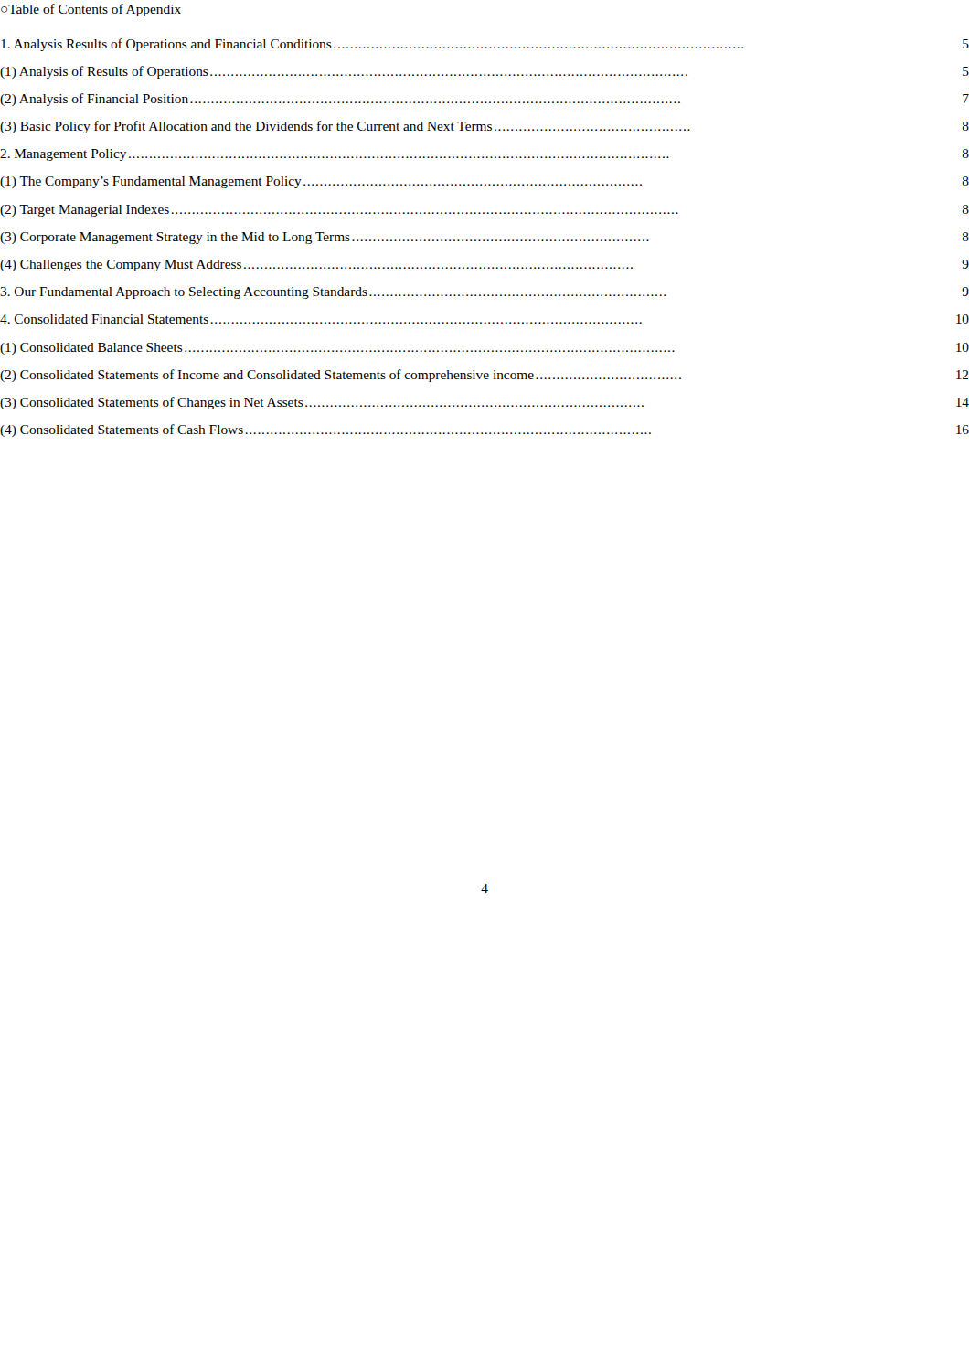○Table of Contents of Appendix
1. Analysis Results of Operations and Financial Conditions .................................................................................................. 5
(1) Analysis of Results of Operations .................................................................................................................. 5
(2) Analysis of Financial Position ..................................................................................................................... 7
(3) Basic Policy for Profit Allocation and the Dividends for the Current and Next Terms ............................................... 8
2. Management Policy ................................................................................................................................. 8
(1) The Company’s Fundamental Management Policy ................................................................................. 8
(2) Target Managerial Indexes ......................................................................................................................... 8
(3) Corporate Management Strategy in the Mid to Long Terms ....................................................................... 8
(4) Challenges the Company Must Address ............................................................................................. 9
3. Our Fundamental Approach to Selecting Accounting Standards ....................................................................... 9
4. Consolidated Financial Statements ....................................................................................................... 10
(1) Consolidated Balance Sheets ..................................................................................................................... 10
(2) Consolidated Statements of Income and Consolidated Statements of comprehensive income ................................... 12
(3) Consolidated Statements of Changes in Net Assets ................................................................................. 14
(4) Consolidated Statements of Cash Flows ................................................................................................. 16
4